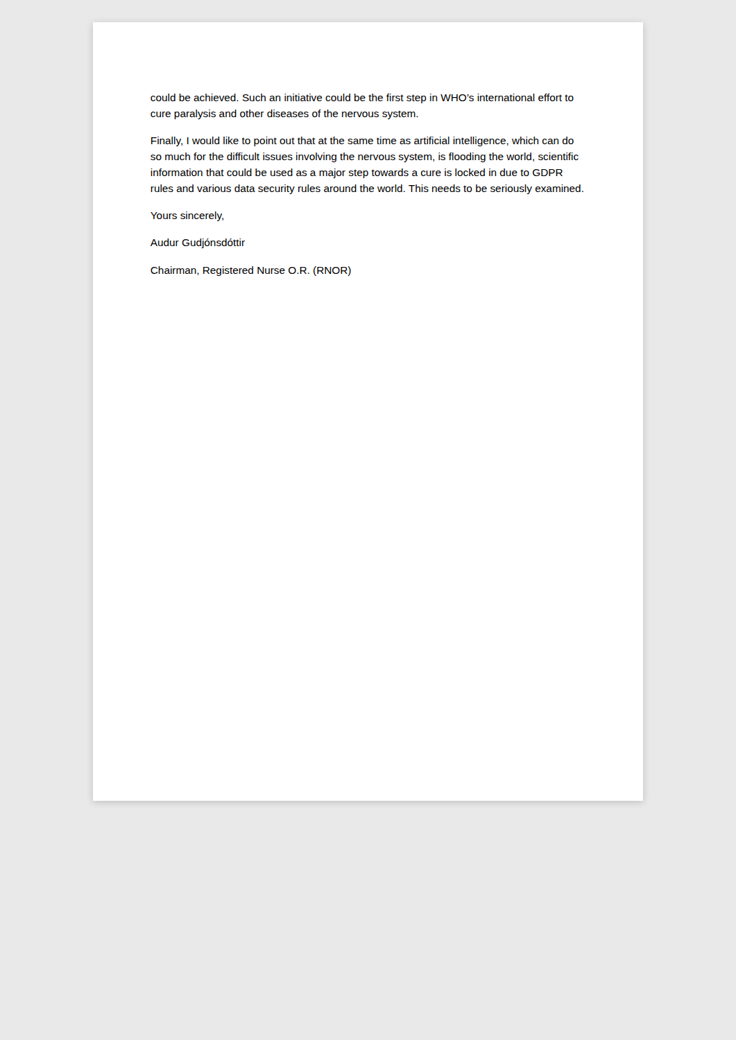could be achieved. Such an initiative could be the first step in WHO’s international effort to cure paralysis and other diseases of the nervous system.
Finally, I would like to point out that at the same time as artificial intelligence, which can do so much for the difficult issues involving the nervous system, is flooding the world, scientific information that could be used as a major step towards a cure is locked in due to GDPR rules and various data security rules around the world. This needs to be seriously examined.
Yours sincerely,
Audur Gudjónsdóttir
Chairman, Registered Nurse O.R. (RNOR)